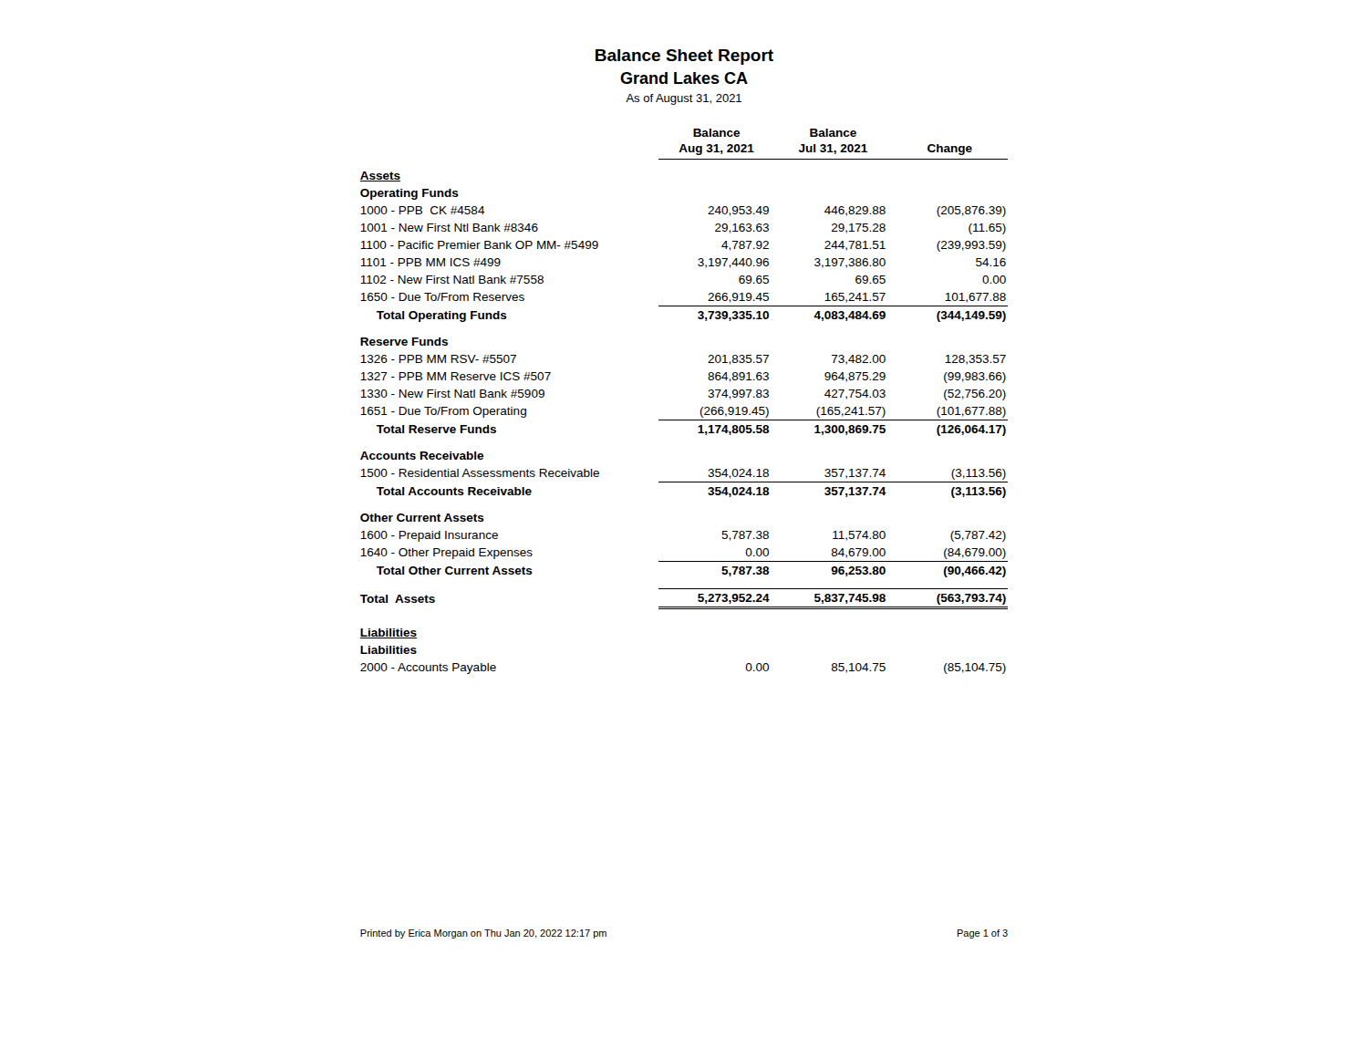Balance Sheet Report
Grand Lakes CA
As of August 31, 2021
| | Balance Aug 31, 2021 | Balance Jul 31, 2021 | Change |
| --- | --- | --- | --- |
| Assets | | | |
| Operating Funds | | | |
| 1000 - PPB CK #4584 | 240,953.49 | 446,829.88 | (205,876.39) |
| 1001 - New First Ntl Bank #8346 | 29,163.63 | 29,175.28 | (11.65) |
| 1100 - Pacific Premier Bank OP MM- #5499 | 4,787.92 | 244,781.51 | (239,993.59) |
| 1101 - PPB MM ICS #499 | 3,197,440.96 | 3,197,386.80 | 54.16 |
| 1102 - New First Natl Bank #7558 | 69.65 | 69.65 | 0.00 |
| 1650 - Due To/From Reserves | 266,919.45 | 165,241.57 | 101,677.88 |
| Total Operating Funds | 3,739,335.10 | 4,083,484.69 | (344,149.59) |
| Reserve Funds | | | |
| 1326 - PPB MM RSV- #5507 | 201,835.57 | 73,482.00 | 128,353.57 |
| 1327 - PPB MM Reserve ICS #507 | 864,891.63 | 964,875.29 | (99,983.66) |
| 1330 - New First Natl Bank #5909 | 374,997.83 | 427,754.03 | (52,756.20) |
| 1651 - Due To/From Operating | (266,919.45) | (165,241.57) | (101,677.88) |
| Total Reserve Funds | 1,174,805.58 | 1,300,869.75 | (126,064.17) |
| Accounts Receivable | | | |
| 1500 - Residential Assessments Receivable | 354,024.18 | 357,137.74 | (3,113.56) |
| Total Accounts Receivable | 354,024.18 | 357,137.74 | (3,113.56) |
| Other Current Assets | | | |
| 1600 - Prepaid Insurance | 5,787.38 | 11,574.80 | (5,787.42) |
| 1640 - Other Prepaid Expenses | 0.00 | 84,679.00 | (84,679.00) |
| Total Other Current Assets | 5,787.38 | 96,253.80 | (90,466.42) |
| Total Assets | 5,273,952.24 | 5,837,745.98 | (563,793.74) |
| Liabilities | | | |
| Liabilities | | | |
| 2000 - Accounts Payable | 0.00 | 85,104.75 | (85,104.75) |
Printed by Erica Morgan on Thu Jan 20, 2022 12:17 pm
Page 1 of 3